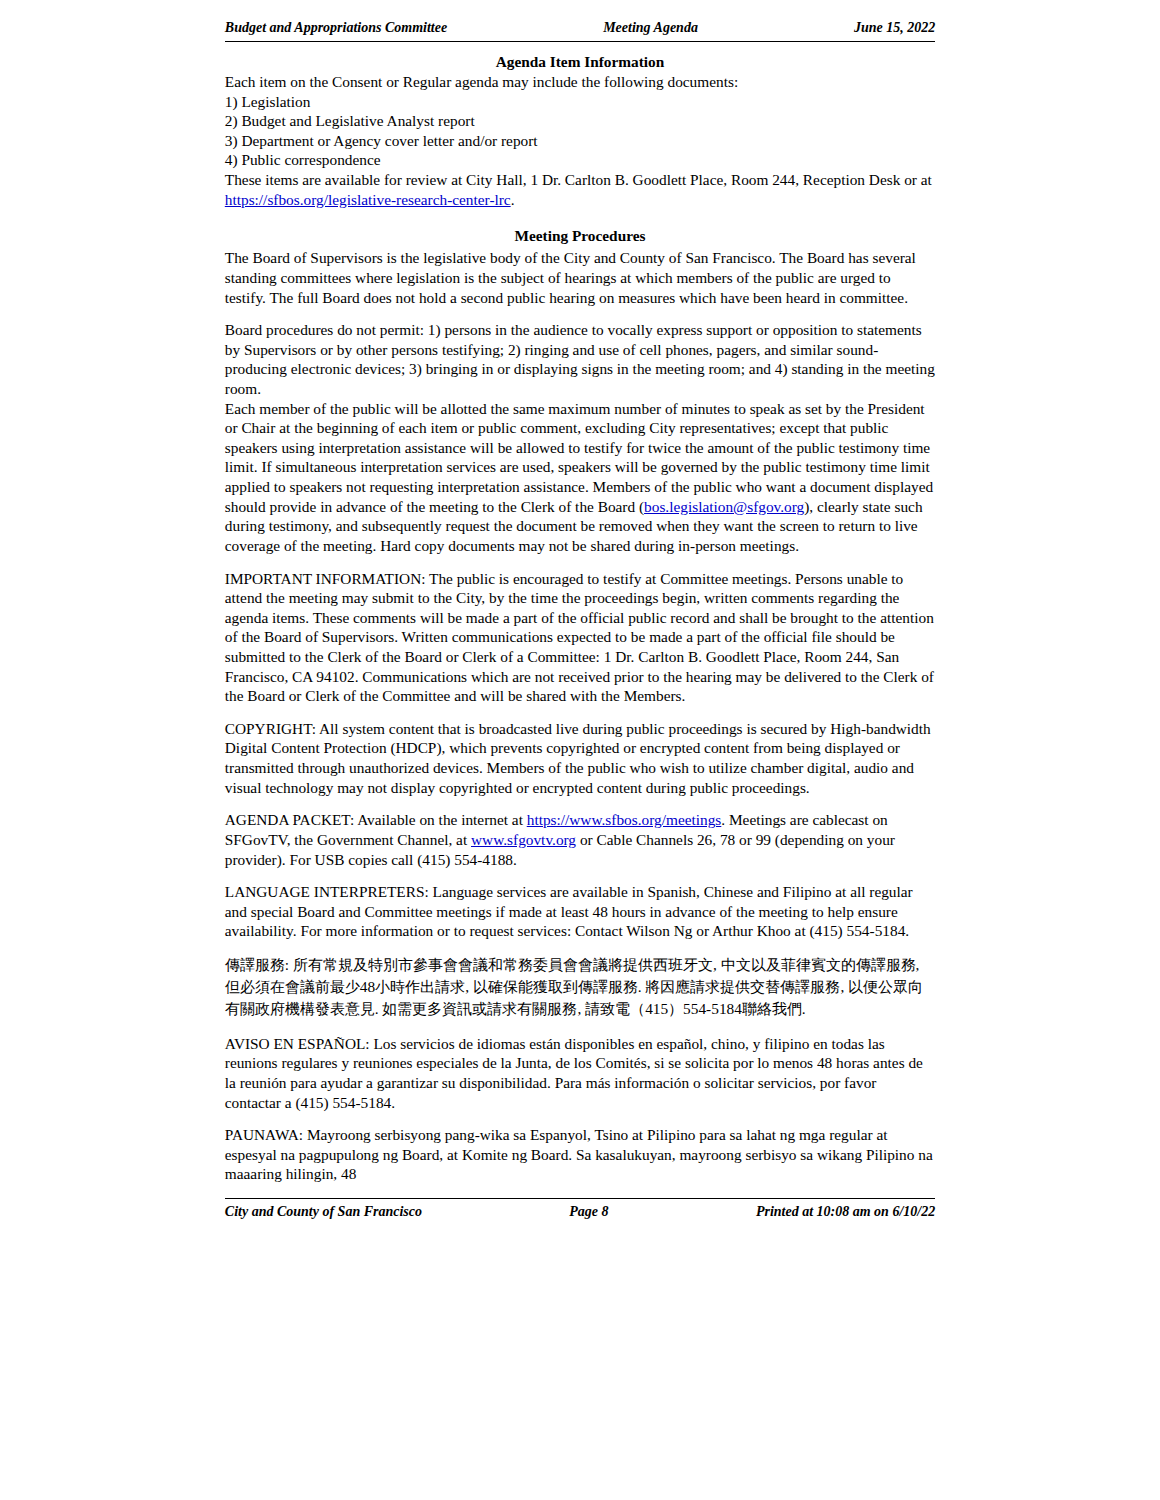Budget and Appropriations Committee
Meeting Agenda
June 15, 2022
Agenda Item Information
Each item on the Consent or Regular agenda may include the following documents:
1) Legislation
2) Budget and Legislative Analyst report
3) Department or Agency cover letter and/or report
4) Public correspondence
These items are available for review at City Hall, 1 Dr. Carlton B. Goodlett Place, Room 244, Reception Desk or at https://sfbos.org/legislative-research-center-lrc.
Meeting Procedures
The Board of Supervisors is the legislative body of the City and County of San Francisco. The Board has several standing committees where legislation is the subject of hearings at which members of the public are urged to testify. The full Board does not hold a second public hearing on measures which have been heard in committee.
Board procedures do not permit: 1) persons in the audience to vocally express support or opposition to statements by Supervisors or by other persons testifying; 2) ringing and use of cell phones, pagers, and similar sound-producing electronic devices; 3) bringing in or displaying signs in the meeting room; and 4) standing in the meeting room.
Each member of the public will be allotted the same maximum number of minutes to speak as set by the President or Chair at the beginning of each item or public comment, excluding City representatives; except that public speakers using interpretation assistance will be allowed to testify for twice the amount of the public testimony time limit. If simultaneous interpretation services are used, speakers will be governed by the public testimony time limit applied to speakers not requesting interpretation assistance. Members of the public who want a document displayed should provide in advance of the meeting to the Clerk of the Board (bos.legislation@sfgov.org), clearly state such during testimony, and subsequently request the document be removed when they want the screen to return to live coverage of the meeting. Hard copy documents may not be shared during in-person meetings.
IMPORTANT INFORMATION: The public is encouraged to testify at Committee meetings. Persons unable to attend the meeting may submit to the City, by the time the proceedings begin, written comments regarding the agenda items. These comments will be made a part of the official public record and shall be brought to the attention of the Board of Supervisors. Written communications expected to be made a part of the official file should be submitted to the Clerk of the Board or Clerk of a Committee: 1 Dr. Carlton B. Goodlett Place, Room 244, San Francisco, CA 94102. Communications which are not received prior to the hearing may be delivered to the Clerk of the Board or Clerk of the Committee and will be shared with the Members.
COPYRIGHT: All system content that is broadcasted live during public proceedings is secured by High-bandwidth Digital Content Protection (HDCP), which prevents copyrighted or encrypted content from being displayed or transmitted through unauthorized devices. Members of the public who wish to utilize chamber digital, audio and visual technology may not display copyrighted or encrypted content during public proceedings.
AGENDA PACKET: Available on the internet at https://www.sfbos.org/meetings. Meetings are cablecast on SFGovTV, the Government Channel, at www.sfgovtv.org or Cable Channels 26, 78 or 99 (depending on your provider). For USB copies call (415) 554-4188.
LANGUAGE INTERPRETERS: Language services are available in Spanish, Chinese and Filipino at all regular and special Board and Committee meetings if made at least 48 hours in advance of the meeting to help ensure availability. For more information or to request services: Contact Wilson Ng or Arthur Khoo at (415) 554-5184.
傳譯服務: 所有常規及特別市參事會會議和常務委員會會議將提供西班牙文, 中文以及菲律賓文的傳譯服務, 但必須在會議前最少48小時作出請求, 以確保能獲取到傳譯服務. 將因應請求提供交替傳譯服務, 以便公眾向有關政府機構發表意見. 如需更多資訊或請求有關服務, 請致電（415）554-5184聯絡我們.
AVISO EN ESPAÑOL: Los servicios de idiomas están disponibles en español, chino, y filipino en todas las reunions regulares y reuniones especiales de la Junta, de los Comités, si se solicita por lo menos 48 horas antes de la reunión para ayudar a garantizar su disponibilidad. Para más información o solicitar servicios, por favor contactar a (415) 554-5184.
PAUNAWA: Mayroong serbisyong pang-wika sa Espanyol, Tsino at Pilipino para sa lahat ng mga regular at espesyal na pagpupulong ng Board, at Komite ng Board. Sa kasalukuyan, mayroong serbisyo sa wikang Pilipino na maaaring hilingin, 48
City and County of San Francisco
Page 8
Printed at 10:08 am on 6/10/22